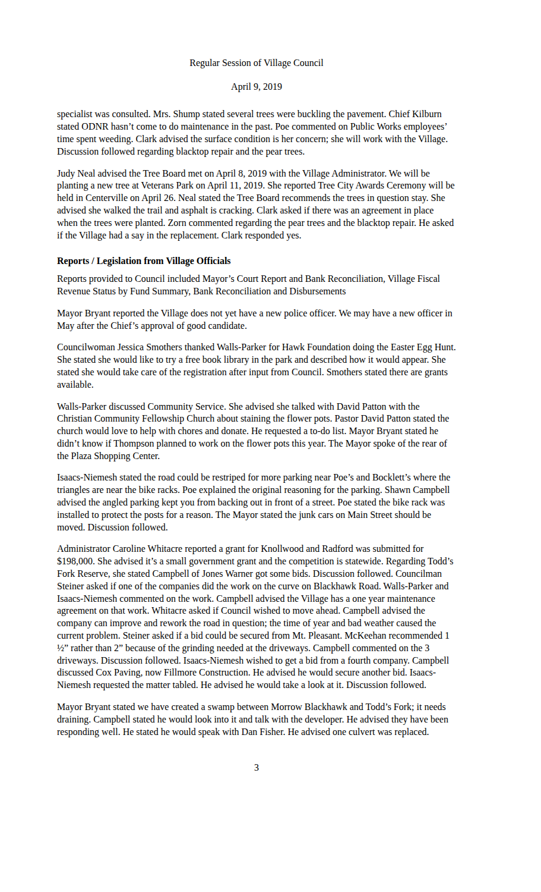Regular Session of Village Council
April 9, 2019
specialist was consulted. Mrs. Shump stated several trees were buckling the pavement. Chief Kilburn stated ODNR hasn’t come to do maintenance in the past. Poe commented on Public Works employees’ time spent weeding. Clark advised the surface condition is her concern; she will work with the Village. Discussion followed regarding blacktop repair and the pear trees.
Judy Neal advised the Tree Board met on April 8, 2019 with the Village Administrator. We will be planting a new tree at Veterans Park on April 11, 2019. She reported Tree City Awards Ceremony will be held in Centerville on April 26. Neal stated the Tree Board recommends the trees in question stay. She advised she walked the trail and asphalt is cracking. Clark asked if there was an agreement in place when the trees were planted. Zorn commented regarding the pear trees and the blacktop repair. He asked if the Village had a say in the replacement. Clark responded yes.
Reports / Legislation from Village Officials
Reports provided to Council included Mayor’s Court Report and Bank Reconciliation, Village Fiscal Revenue Status by Fund Summary, Bank Reconciliation and Disbursements
Mayor Bryant reported the Village does not yet have a new police officer. We may have a new officer in May after the Chief’s approval of good candidate.
Councilwoman Jessica Smothers thanked Walls-Parker for Hawk Foundation doing the Easter Egg Hunt. She stated she would like to try a free book library in the park and described how it would appear. She stated she would take care of the registration after input from Council. Smothers stated there are grants available.
Walls-Parker discussed Community Service. She advised she talked with David Patton with the Christian Community Fellowship Church about staining the flower pots. Pastor David Patton stated the church would love to help with chores and donate. He requested a to-do list. Mayor Bryant stated he didn’t know if Thompson planned to work on the flower pots this year. The Mayor spoke of the rear of the Plaza Shopping Center.
Isaacs-Niemesh stated the road could be restriped for more parking near Poe’s and Bocklett’s where the triangles are near the bike racks. Poe explained the original reasoning for the parking. Shawn Campbell advised the angled parking kept you from backing out in front of a street. Poe stated the bike rack was installed to protect the posts for a reason. The Mayor stated the junk cars on Main Street should be moved. Discussion followed.
Administrator Caroline Whitacre reported a grant for Knollwood and Radford was submitted for $198,000. She advised it’s a small government grant and the competition is statewide. Regarding Todd’s Fork Reserve, she stated Campbell of Jones Warner got some bids. Discussion followed. Councilman Steiner asked if one of the companies did the work on the curve on Blackhawk Road. Walls-Parker and Isaacs-Niemesh commented on the work. Campbell advised the Village has a one year maintenance agreement on that work. Whitacre asked if Council wished to move ahead. Campbell advised the company can improve and rework the road in question; the time of year and bad weather caused the current problem. Steiner asked if a bid could be secured from Mt. Pleasant. McKeehan recommended 1 ½” rather than 2” because of the grinding needed at the driveways. Campbell commented on the 3 driveways. Discussion followed. Isaacs-Niemesh wished to get a bid from a fourth company. Campbell discussed Cox Paving, now Fillmore Construction. He advised he would secure another bid. Isaacs-Niemesh requested the matter tabled. He advised he would take a look at it. Discussion followed.
Mayor Bryant stated we have created a swamp between Morrow Blackhawk and Todd’s Fork; it needs draining. Campbell stated he would look into it and talk with the developer. He advised they have been responding well. He stated he would speak with Dan Fisher. He advised one culvert was replaced.
3